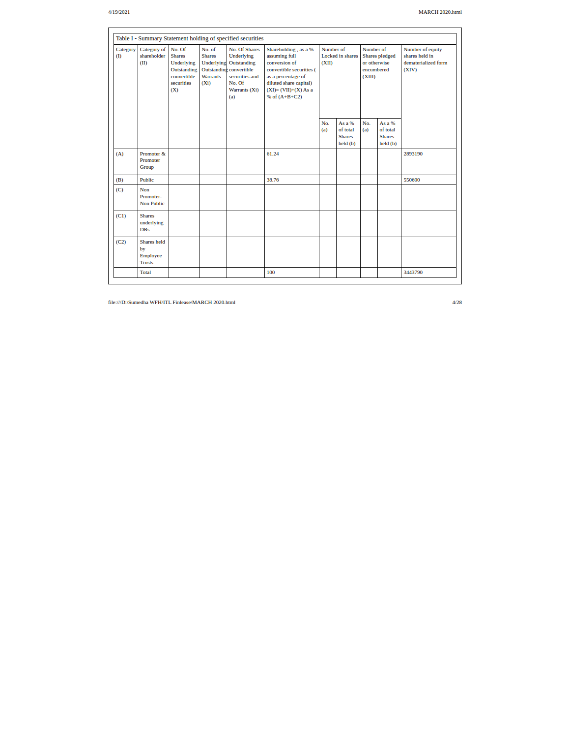4/19/2021 MARCH 2020.html
| Table I - Summary Statement holding of specified securities |
| Category (I) | Category of shareholder (II) | No. Of Shares Underlying Outstanding convertible securities (X) | No. of Shares Underlying Outstanding Warrants (Xi) | No. Of Shares Underlying Outstanding convertible securities and No. Of Warrants (Xi) (a) | Shareholding , as a % assuming full conversion of convertible securities ( as a percentage of diluted share capital) (XI)= (VII)+(X) As a % of (A+B+C2) | Number of Locked in shares (XII) | Number of Shares pledged or otherwise encumbered (XIII) | Number of equity shares held in dematerialized form (XIV) |
| No. (a) | As a % of total Shares held (b) | No. (a) | As a % of total Shares held (b) |
| (A) | Promoter & Promoter Group | | | | 61.24 | | | | | 2893190 |
| (B) | Public | | | | 38.76 | | | | | 550600 |
| (C) | Non Promoter- Non Public | | | | | | | | | |
| (C1) | Shares underlying DRs | | | | | | | | | |
| (C2) | Shares held by Employee Trusts | | | | | | | | | |
| | Total | | | | 100 | | | | | 3443790 |
file:///D:/Sumedha WFH/ITL Finlease/MARCH 2020.html 4/28